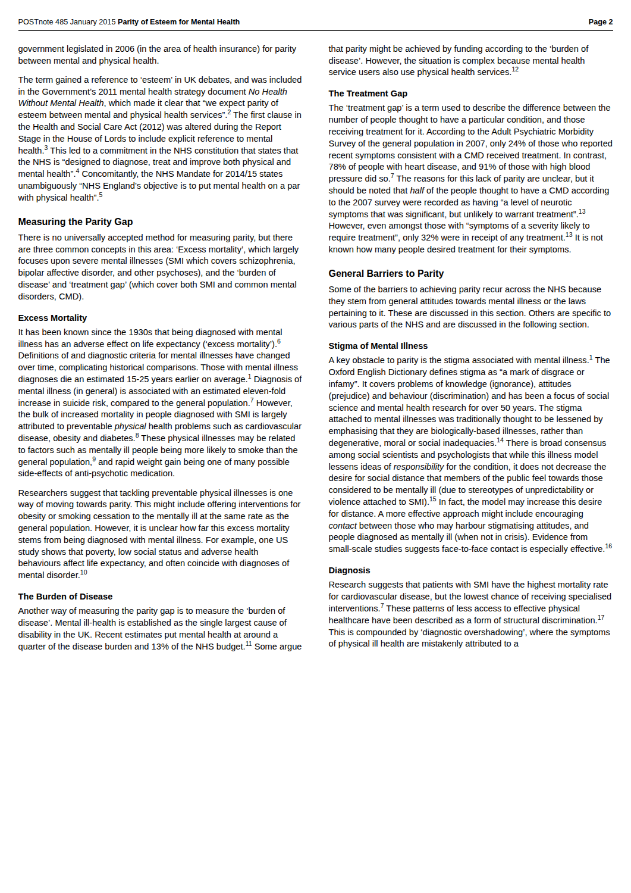POSTnote 485 January 2015 Parity of Esteem for Mental Health
Page 2
government legislated in 2006 (in the area of health insurance) for parity between mental and physical health.
The term gained a reference to ‘esteem’ in UK debates, and was included in the Government’s 2011 mental health strategy document No Health Without Mental Health, which made it clear that “we expect parity of esteem between mental and physical health services”.2 The first clause in the Health and Social Care Act (2012) was altered during the Report Stage in the House of Lords to include explicit reference to mental health.3 This led to a commitment in the NHS constitution that states that the NHS is “designed to diagnose, treat and improve both physical and mental health”.4 Concomitantly, the NHS Mandate for 2014/15 states unambiguously “NHS England’s objective is to put mental health on a par with physical health”.5
Measuring the Parity Gap
There is no universally accepted method for measuring parity, but there are three common concepts in this area: ‘Excess mortality’, which largely focuses upon severe mental illnesses (SMI which covers schizophrenia, bipolar affective disorder, and other psychoses), and the ‘burden of disease’ and ‘treatment gap’ (which cover both SMI and common mental disorders, CMD).
Excess Mortality
It has been known since the 1930s that being diagnosed with mental illness has an adverse effect on life expectancy (‘excess mortality’).6 Definitions of and diagnostic criteria for mental illnesses have changed over time, complicating historical comparisons. Those with mental illness diagnoses die an estimated 15-25 years earlier on average.1 Diagnosis of mental illness (in general) is associated with an estimated eleven-fold increase in suicide risk, compared to the general population.7 However, the bulk of increased mortality in people diagnosed with SMI is largely attributed to preventable physical health problems such as cardiovascular disease, obesity and diabetes.8 These physical illnesses may be related to factors such as mentally ill people being more likely to smoke than the general population,9 and rapid weight gain being one of many possible side-effects of anti-psychotic medication.
Researchers suggest that tackling preventable physical illnesses is one way of moving towards parity. This might include offering interventions for obesity or smoking cessation to the mentally ill at the same rate as the general population. However, it is unclear how far this excess mortality stems from being diagnosed with mental illness. For example, one US study shows that poverty, low social status and adverse health behaviours affect life expectancy, and often coincide with diagnoses of mental disorder.10
The Burden of Disease
Another way of measuring the parity gap is to measure the ‘burden of disease’. Mental ill-health is established as the single largest cause of disability in the UK. Recent estimates put mental health at around a quarter of the disease burden and 13% of the NHS budget.11 Some argue that parity might be achieved by funding according to the ‘burden of disease’. However, the situation is complex because mental health service users also use physical health services.12
The Treatment Gap
The ‘treatment gap’ is a term used to describe the difference between the number of people thought to have a particular condition, and those receiving treatment for it. According to the Adult Psychiatric Morbidity Survey of the general population in 2007, only 24% of those who reported recent symptoms consistent with a CMD received treatment. In contrast, 78% of people with heart disease, and 91% of those with high blood pressure did so.7 The reasons for this lack of parity are unclear, but it should be noted that half of the people thought to have a CMD according to the 2007 survey were recorded as having “a level of neurotic symptoms that was significant, but unlikely to warrant treatment”.13 However, even amongst those with “symptoms of a severity likely to require treatment”, only 32% were in receipt of any treatment.13 It is not known how many people desired treatment for their symptoms.
General Barriers to Parity
Some of the barriers to achieving parity recur across the NHS because they stem from general attitudes towards mental illness or the laws pertaining to it. These are discussed in this section. Others are specific to various parts of the NHS and are discussed in the following section.
Stigma of Mental Illness
A key obstacle to parity is the stigma associated with mental illness.1 The Oxford English Dictionary defines stigma as “a mark of disgrace or infamy”. It covers problems of knowledge (ignorance), attitudes (prejudice) and behaviour (discrimination) and has been a focus of social science and mental health research for over 50 years. The stigma attached to mental illnesses was traditionally thought to be lessened by emphasising that they are biologically-based illnesses, rather than degenerative, moral or social inadequacies.14 There is broad consensus among social scientists and psychologists that while this illness model lessens ideas of responsibility for the condition, it does not decrease the desire for social distance that members of the public feel towards those considered to be mentally ill (due to stereotypes of unpredictability or violence attached to SMI).15 In fact, the model may increase this desire for distance. A more effective approach might include encouraging contact between those who may harbour stigmatising attitudes, and people diagnosed as mentally ill (when not in crisis). Evidence from small-scale studies suggests face-to-face contact is especially effective.16
Diagnosis
Research suggests that patients with SMI have the highest mortality rate for cardiovascular disease, but the lowest chance of receiving specialised interventions.7 These patterns of less access to effective physical healthcare have been described as a form of structural discrimination.17 This is compounded by ‘diagnostic overshadowing’, where the symptoms of physical ill health are mistakenly attributed to a